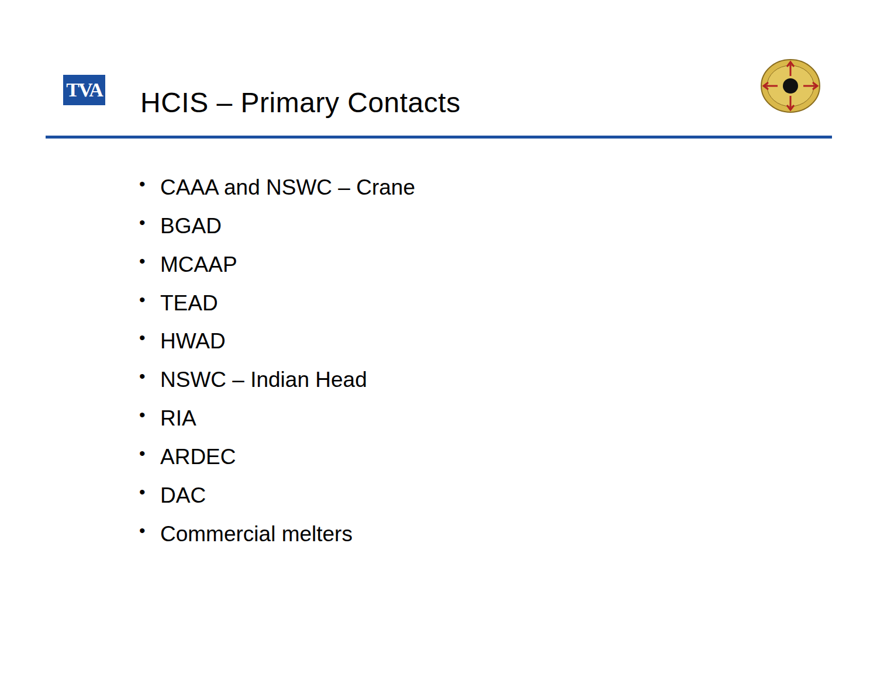TVA
HCIS – Primary Contacts
CAAA and NSWC – Crane
BGAD
MCAAP
TEAD
HWAD
NSWC – Indian Head
RIA
ARDEC
DAC
Commercial melters